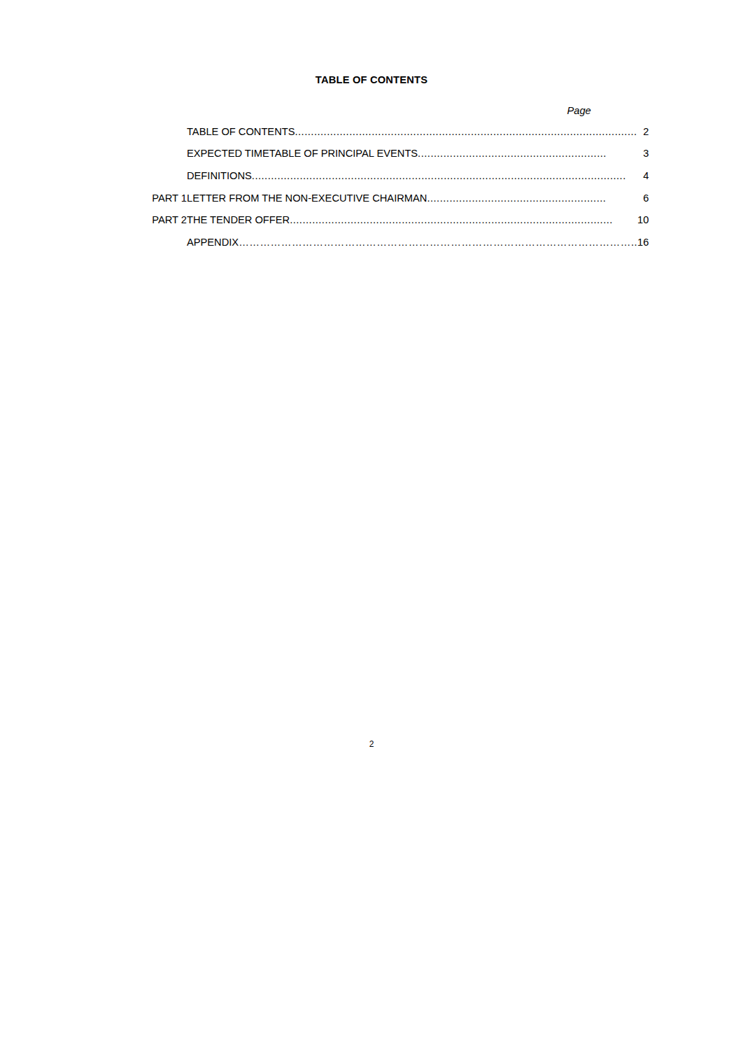TABLE OF CONTENTS
Page
| | TABLE OF CONTENTS ........................................................................................................... | 2 |
| | EXPECTED TIMETABLE OF PRINCIPAL EVENTS ........................................................... | 3 |
| | DEFINITIONS ..................................................................................................................... | 4 |
| PART 1 | LETTER FROM THE NON-EXECUTIVE CHAIRMAN ........................................................ | 6 |
| PART 2 | THE TENDER OFFER ..................................................................................................... | 10 |
| | APPENDIX ………………………………………………………………………………………………….. | 16 |
2